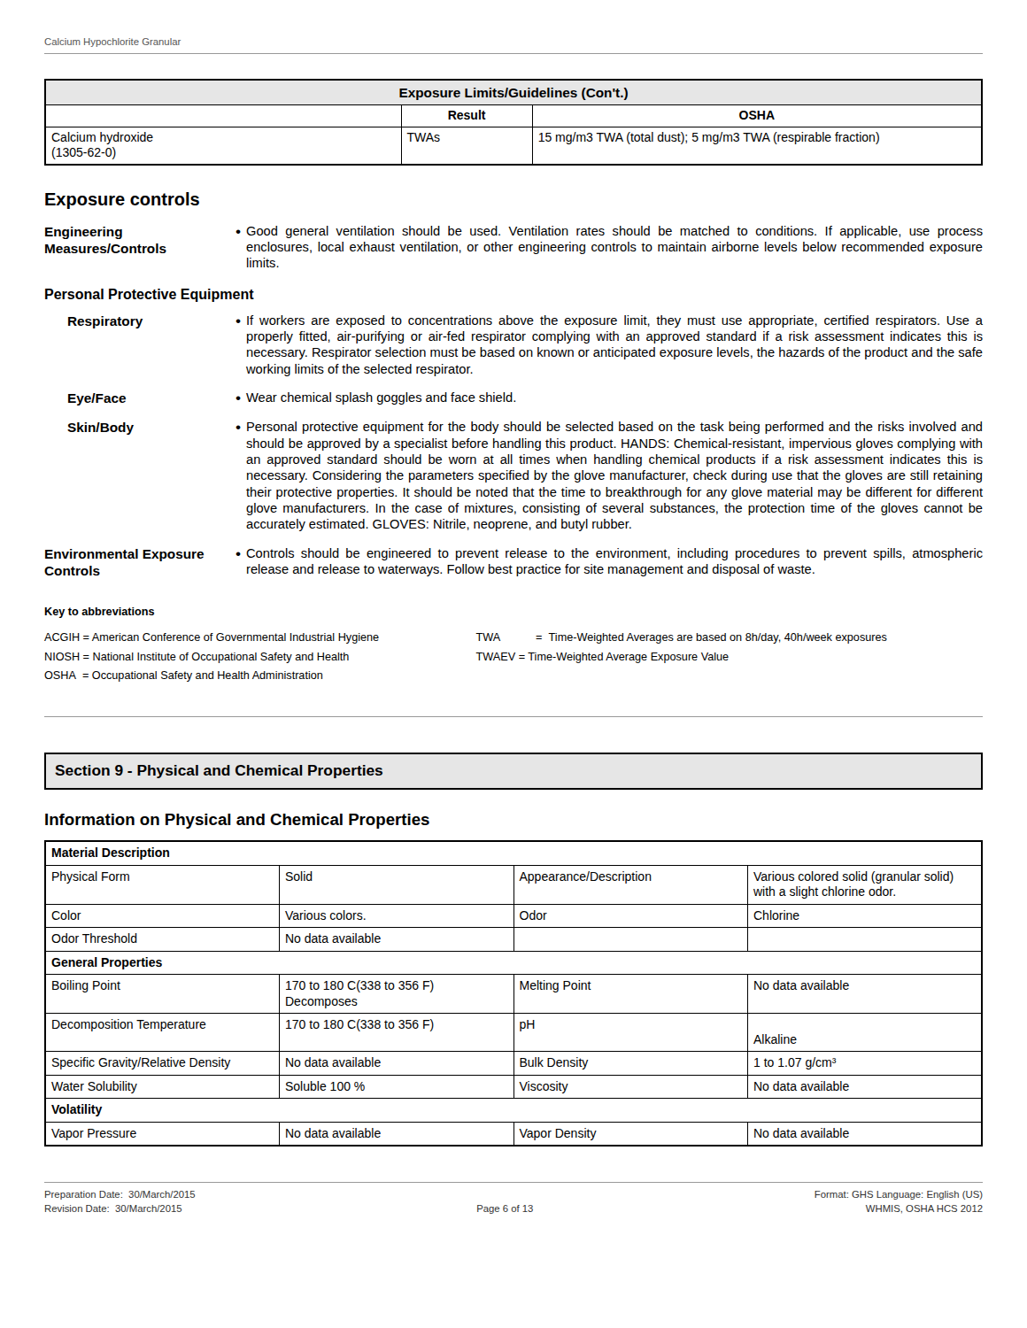Calcium Hypochlorite Granular
| Exposure Limits/Guidelines (Con't.) |
| --- |
| | Result | OSHA |
| Calcium hydroxide (1305-62-0) | TWAs | 15 mg/m3 TWA (total dust); 5 mg/m3 TWA (respirable fraction) |
Exposure controls
Engineering
Measures/Controls
•
Good general ventilation should be used. Ventilation rates should be matched to conditions. If applicable, use process enclosures, local exhaust ventilation, or other engineering controls to maintain airborne levels below recommended exposure limits.
Personal Protective Equipment
Respiratory
•
If workers are exposed to concentrations above the exposure limit, they must use appropriate, certified respirators. Use a properly fitted, air-purifying or air-fed respirator complying with an approved standard if a risk assessment indicates this is necessary. Respirator selection must be based on known or anticipated exposure levels, the hazards of the product and the safe working limits of the selected respirator.
Eye/Face
•
Wear chemical splash goggles and face shield.
Skin/Body
•
Personal protective equipment for the body should be selected based on the task being performed and the risks involved and should be approved by a specialist before handling this product. HANDS: Chemical-resistant, impervious gloves complying with an approved standard should be worn at all times when handling chemical products if a risk assessment indicates this is necessary. Considering the parameters specified by the glove manufacturer, check during use that the gloves are still retaining their protective properties. It should be noted that the time to breakthrough for any glove material may be different for different glove manufacturers. In the case of mixtures, consisting of several substances, the protection time of the gloves cannot be accurately estimated. GLOVES: Nitrile, neoprene, and butyl rubber.
Environmental Exposure
Controls
•
Controls should be engineered to prevent release to the environment, including procedures to prevent spills, atmospheric release and release to waterways. Follow best practice for site management and disposal of waste.
Key to abbreviations
| ACGIH = American Conference of Governmental Industrial Hygiene | TWA | = | Time-Weighted Averages are based on 8h/day, 40h/week exposures |
| NIOSH = National Institute of Occupational Safety and Health | TWAEV = Time-Weighted Average Exposure Value |
| OSHA = Occupational Safety and Health Administration | |
Section 9 - Physical and Chemical Properties
Information on Physical and Chemical Properties
| Material Description |
| Physical Form | Solid | Appearance/Description | Various colored solid (granular solid) with a slight chlorine odor. |
| Color | Various colors. | Odor | Chlorine |
| Odor Threshold | No data available | | |
| General Properties |
| Boiling Point | 170 to 180 C(338 to 356 F) Decomposes | Melting Point | No data available |
| Decomposition Temperature | 170 to 180 C(338 to 356 F) | pH | Alkaline |
| Specific Gravity/Relative Density | No data available | Bulk Density | 1 to 1.07 g/cm³ |
| Water Solubility | Soluble 100 % | Viscosity | No data available |
| Volatility |
| Vapor Pressure | No data available | Vapor Density | No data available |
Preparation Date: 30/March/2015
Revision Date: 30/March/2015
Page 6 of 13
Format: GHS Language: English (US)
WHMIS, OSHA HCS 2012